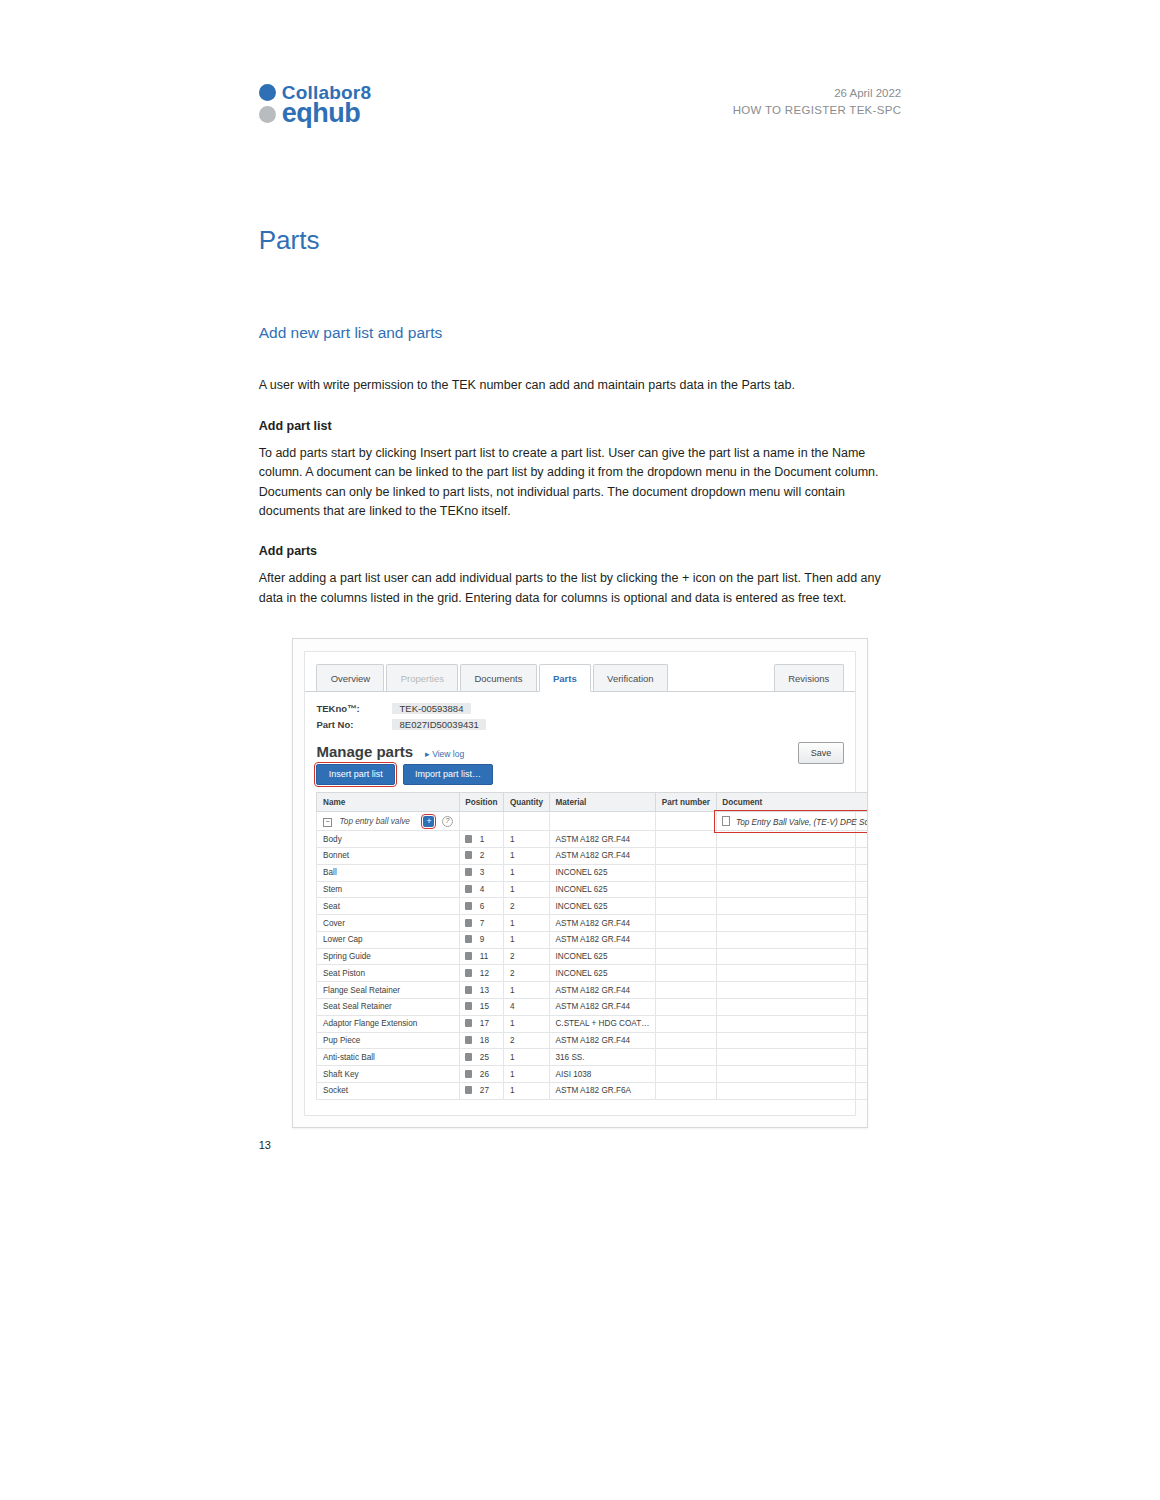Collabor8
eqhub
26 April 2022
HOW TO REGISTER TEK-SPC
Parts
Add new part list and parts
A user with write permission to the TEK number can add and maintain parts data in the Parts tab.
Add part list
To add parts start by clicking Insert part list to create a part list. User can give the part list a name in the Name column. A document can be linked to the part list by adding it from the dropdown menu in the Document column. Documents can only be linked to part lists, not individual parts. The document dropdown menu will contain documents that are linked to the TEKno itself.
Add parts
After adding a part list user can add individual parts to the list by clicking the + icon on the part list. Then add any data in the columns listed in the grid. Entering data for columns is optional and data is entered as free text.
Overview Properties Documents Parts Verification Revisions
TEKno™: TEK-00593884
Part No: 8E027ID50039431
Manage parts ▸ View log
Save
Insert part list Import part list…
| Name | Position | Quantity | Material | Part number | Document |
| --- | --- | --- | --- | --- | --- |
| − Top entry ball valve + ? | | | | | Top Entry Ball Valve, (TE-V) DPE Soft S… |
| Body | 1 | 1 | ASTM A182 GR.F44 | | |
| Bonnet | 2 | 1 | ASTM A182 GR.F44 | | |
| Ball | 3 | 1 | INCONEL 625 | | |
| Stem | 4 | 1 | INCONEL 625 | | |
| Seat | 6 | 2 | INCONEL 625 | | |
| Cover | 7 | 1 | ASTM A182 GR.F44 | | |
| Lower Cap | 9 | 1 | ASTM A182 GR.F44 | | |
| Spring Guide | 11 | 2 | INCONEL 625 | | |
| Seat Piston | 12 | 2 | INCONEL 625 | | |
| Flange Seal Retainer | 13 | 1 | ASTM A182 GR.F44 | | |
| Seat Seal Retainer | 15 | 4 | ASTM A182 GR.F44 | | |
| Adaptor Flange Extension | 17 | 1 | C.STEAL + HDG COAT… | | |
| Pup Piece | 18 | 2 | ASTM A182 GR.F44 | | |
| Anti-static Ball | 25 | 1 | 316 SS. | | |
| Shaft Key | 26 | 1 | AISI 1038 | | |
| Socket | 27 | 1 | ASTM A182 GR.F6A | | |
13